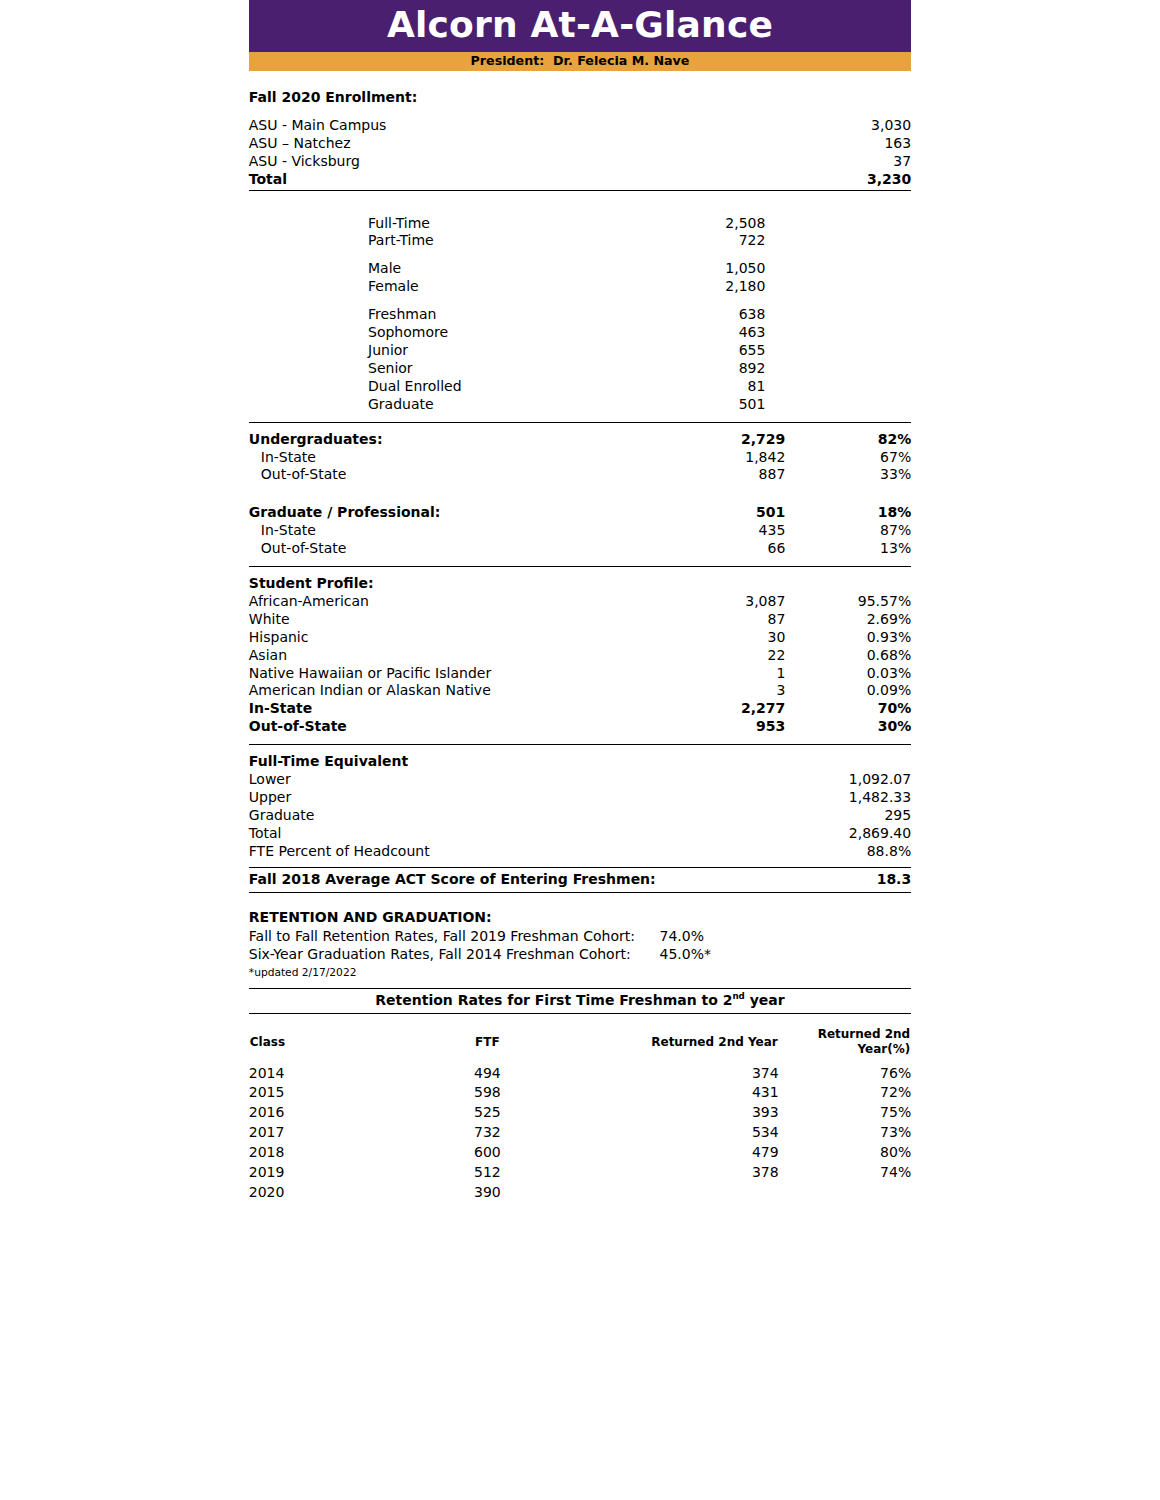Alcorn At-A-Glance
President: Dr. Felecia M. Nave
Fall 2020 Enrollment:
| ASU - Main Campus | 3,030 |
| ASU – Natchez | 163 |
| ASU - Vicksburg | 37 |
| Total | 3,230 |
| | Full-Time | 2,508 | |
| | Part-Time | 722 | |
| | Male | 1,050 | |
| | Female | 2,180 | |
| | Freshman | 638 | |
| | Sophomore | 463 | |
| | Junior | 655 | |
| | Senior | 892 | |
| | Dual Enrolled | 81 | |
| | Graduate | 501 | |
| Undergraduates: | 2,729 | 82% |
| In-State | 1,842 | 67% |
| Out-of-State | 887 | 33% |
| Graduate / Professional: | 501 | 18% |
| In-State | 435 | 87% |
| Out-of-State | 66 | 13% |
| Student Profile: | | |
| African-American | 3,087 | 95.57% |
| White | 87 | 2.69% |
| Hispanic | 30 | 0.93% |
| Asian | 22 | 0.68% |
| Native Hawaiian or Pacific Islander | 1 | 0.03% |
| American Indian or Alaskan Native | 3 | 0.09% |
| In-State | 2,277 | 70% |
| Out-of-State | 953 | 30% |
| Full-Time Equivalent | |
| Lower | 1,092.07 |
| Upper | 1,482.33 |
| Graduate | 295 |
| Total | 2,869.40 |
| FTE Percent of Headcount | 88.8% |
| Fall 2018 Average ACT Score of Entering Freshmen: | 18.3 |
RETENTION AND GRADUATION:
| Fall to Fall Retention Rates, Fall 2019 Freshman Cohort: | 74.0% |
| Six-Year Graduation Rates, Fall 2014 Freshman Cohort: | 45.0%* |
*updated 2/17/2022
Retention Rates for First Time Freshman to 2nd year
| Class | FTF | Returned 2nd Year | Returned 2nd Year(%) |
| --- | --- | --- | --- |
| 2014 | 494 | 374 | 76% |
| 2015 | 598 | 431 | 72% |
| 2016 | 525 | 393 | 75% |
| 2017 | 732 | 534 | 73% |
| 2018 | 600 | 479 | 80% |
| 2019 | 512 | 378 | 74% |
| 2020 | 390 | | |